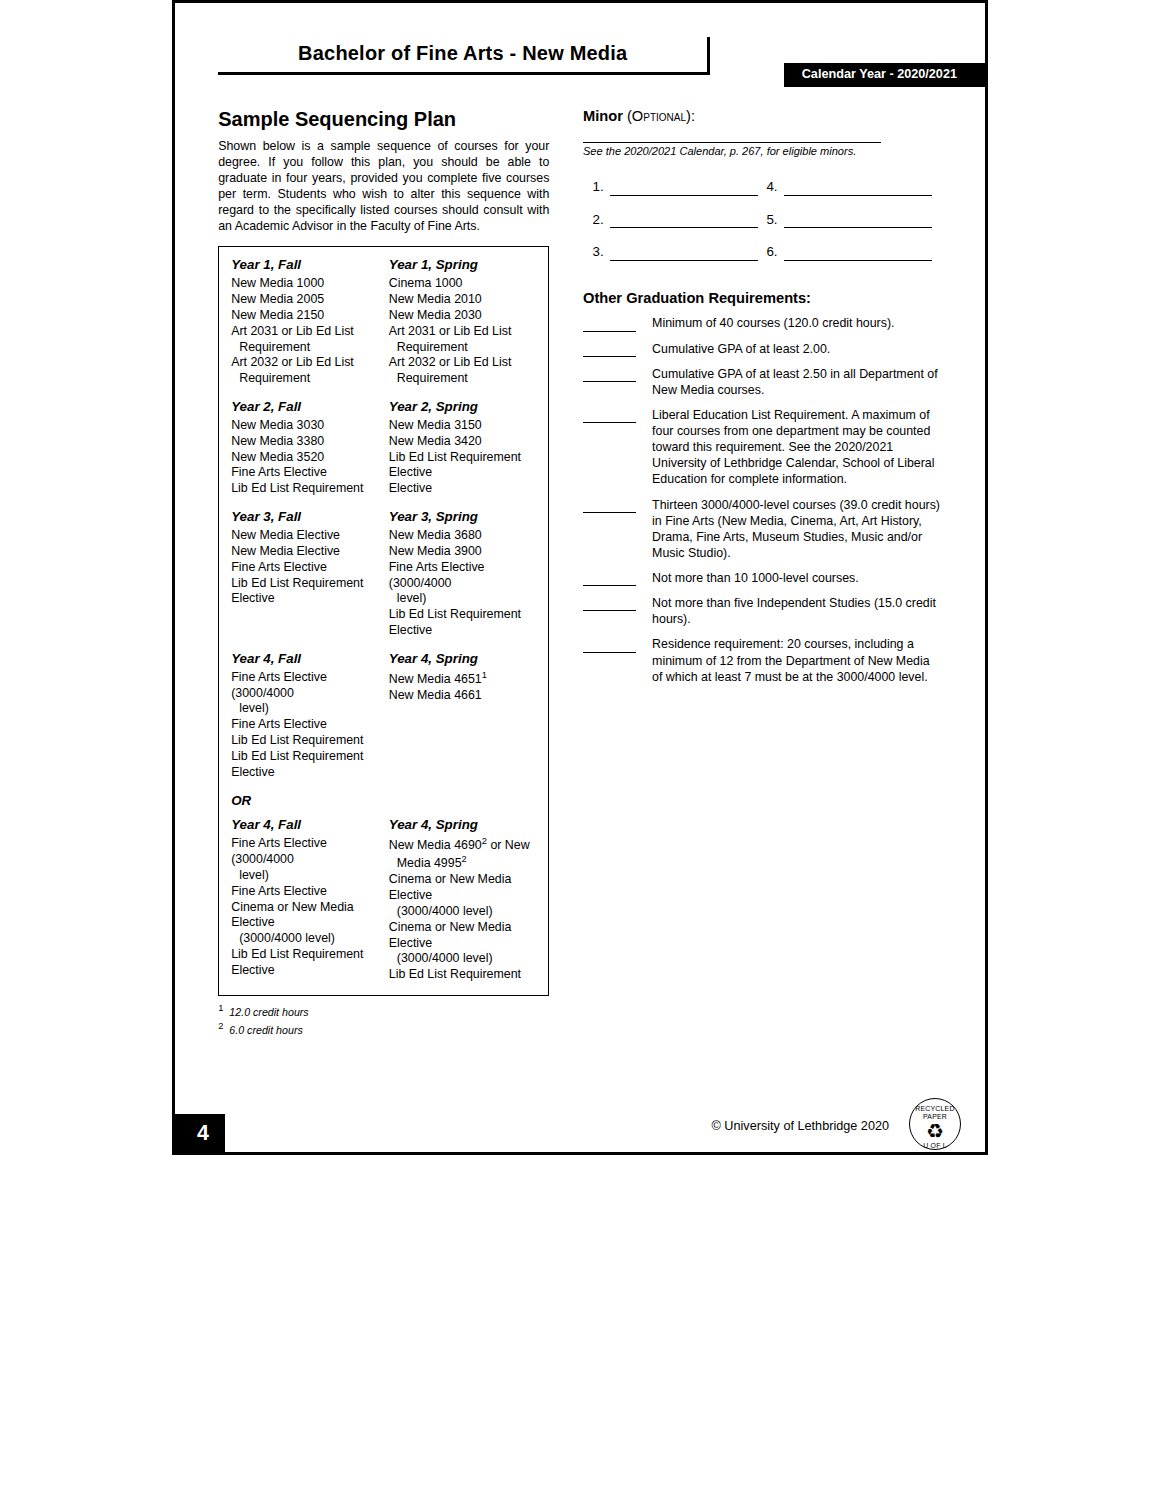Bachelor of Fine Arts - New Media
Calendar Year - 2020/2021
Sample Sequencing Plan
Shown below is a sample sequence of courses for your degree. If you follow this plan, you should be able to graduate in four years, provided you complete five courses per term. Students who wish to alter this sequence with regard to the specifically listed courses should consult with an Academic Advisor in the Faculty of Fine Arts.
Year 1, Fall
New Media 1000
New Media 2005
New Media 2150
Art 2031 or Lib Ed List
Requirement
Art 2032 or Lib Ed List
Requirement
Year 1, Spring
Cinema 1000
New Media 2010
New Media 2030
Art 2031 or Lib Ed List
Requirement
Art 2032 or Lib Ed List
Requirement
Year 2, Fall
New Media 3030
New Media 3380
New Media 3520
Fine Arts Elective
Lib Ed List Requirement
Year 2, Spring
New Media 3150
New Media 3420
Lib Ed List Requirement
Elective
Elective
Year 3, Fall
New Media Elective
New Media Elective
Fine Arts Elective
Lib Ed List Requirement
Elective
Year 3, Spring
New Media 3680
New Media 3900
Fine Arts Elective (3000/4000
level)
Lib Ed List Requirement
Elective
Year 4, Fall
Fine Arts Elective (3000/4000
level)
Fine Arts Elective
Lib Ed List Requirement
Lib Ed List Requirement
Elective
Year 4, Spring
New Media 46511
New Media 4661
OR
Year 4, Fall
Fine Arts Elective (3000/4000
level)
Fine Arts Elective
Cinema or New Media Elective
(3000/4000 level)
Lib Ed List Requirement
Elective
Year 4, Spring
New Media 46902 or New
Media 49952
Cinema or New Media Elective
(3000/4000 level)
Cinema or New Media Elective
(3000/4000 level)
Lib Ed List Requirement
1 12.0 credit hours
2 6.0 credit hours
Minor (Optional):
See the 2020/2021 Calendar, p. 267, for eligible minors.
| 1. | 4. |
| 2. | 5. |
| 3. | 6. |
Other Graduation Requirements:
| | Minimum of 40 courses (120.0 credit hours). |
| | Cumulative GPA of at least 2.00. |
| | Cumulative GPA of at least 2.50 in all Department of New Media courses. |
| | Liberal Education List Requirement. A maximum of four courses from one department may be counted toward this requirement. See the 2020/2021 University of Lethbridge Calendar, School of Liberal Education for complete information. |
| | Thirteen 3000/4000-level courses (39.0 credit hours) in Fine Arts (New Media, Cinema, Art, Art History, Drama, Fine Arts, Museum Studies, Music and/or Music Studio). |
| | Not more than 10 1000-level courses. |
| | Not more than five Independent Studies (15.0 credit hours). |
| | Residence requirement: 20 courses, including a minimum of 12 from the Department of New Media of which at least 7 must be at the 3000/4000 level. |
4
© University of Lethbridge 2020
RECYCLED PAPER ♻ U OF L